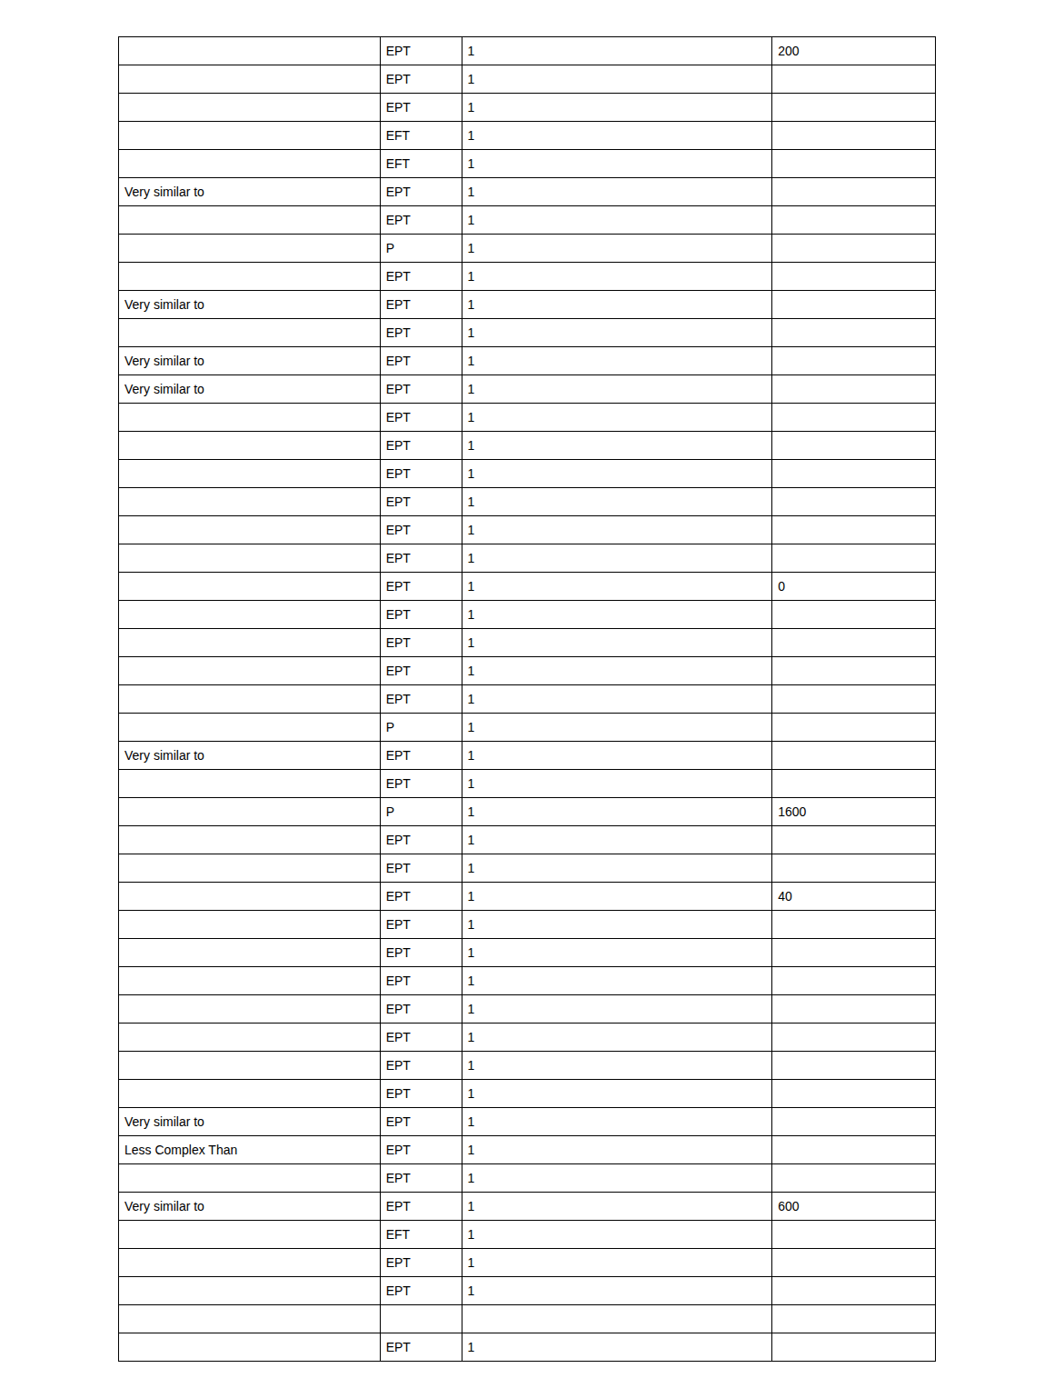| | EPT | 1 | 200 |
| | EPT | 1 | |
| | EPT | 1 | |
| | EFT | 1 | |
| | EFT | 1 | |
| Very similar to | EPT | 1 | |
| | EPT | 1 | |
| | P | 1 | |
| | EPT | 1 | |
| Very similar to | EPT | 1 | |
| | EPT | 1 | |
| Very similar to | EPT | 1 | |
| Very similar to | EPT | 1 | |
| | EPT | 1 | |
| | EPT | 1 | |
| | EPT | 1 | |
| | EPT | 1 | |
| | EPT | 1 | |
| | EPT | 1 | |
| | EPT | 1 | 0 |
| | EPT | 1 | |
| | EPT | 1 | |
| | EPT | 1 | |
| | EPT | 1 | |
| | P | 1 | |
| Very similar to | EPT | 1 | |
| | EPT | 1 | |
| | P | 1 | 1600 |
| | EPT | 1 | |
| | EPT | 1 | |
| | EPT | 1 | 40 |
| | EPT | 1 | |
| | EPT | 1 | |
| | EPT | 1 | |
| | EPT | 1 | |
| | EPT | 1 | |
| | EPT | 1 | |
| | EPT | 1 | |
| Very similar to | EPT | 1 | |
| Less Complex Than | EPT | 1 | |
| | EPT | 1 | |
| Very similar to | EPT | 1 | 600 |
| | EFT | 1 | |
| | EPT | 1 | |
| | EPT | 1 | |
| | EPT | 1 | |